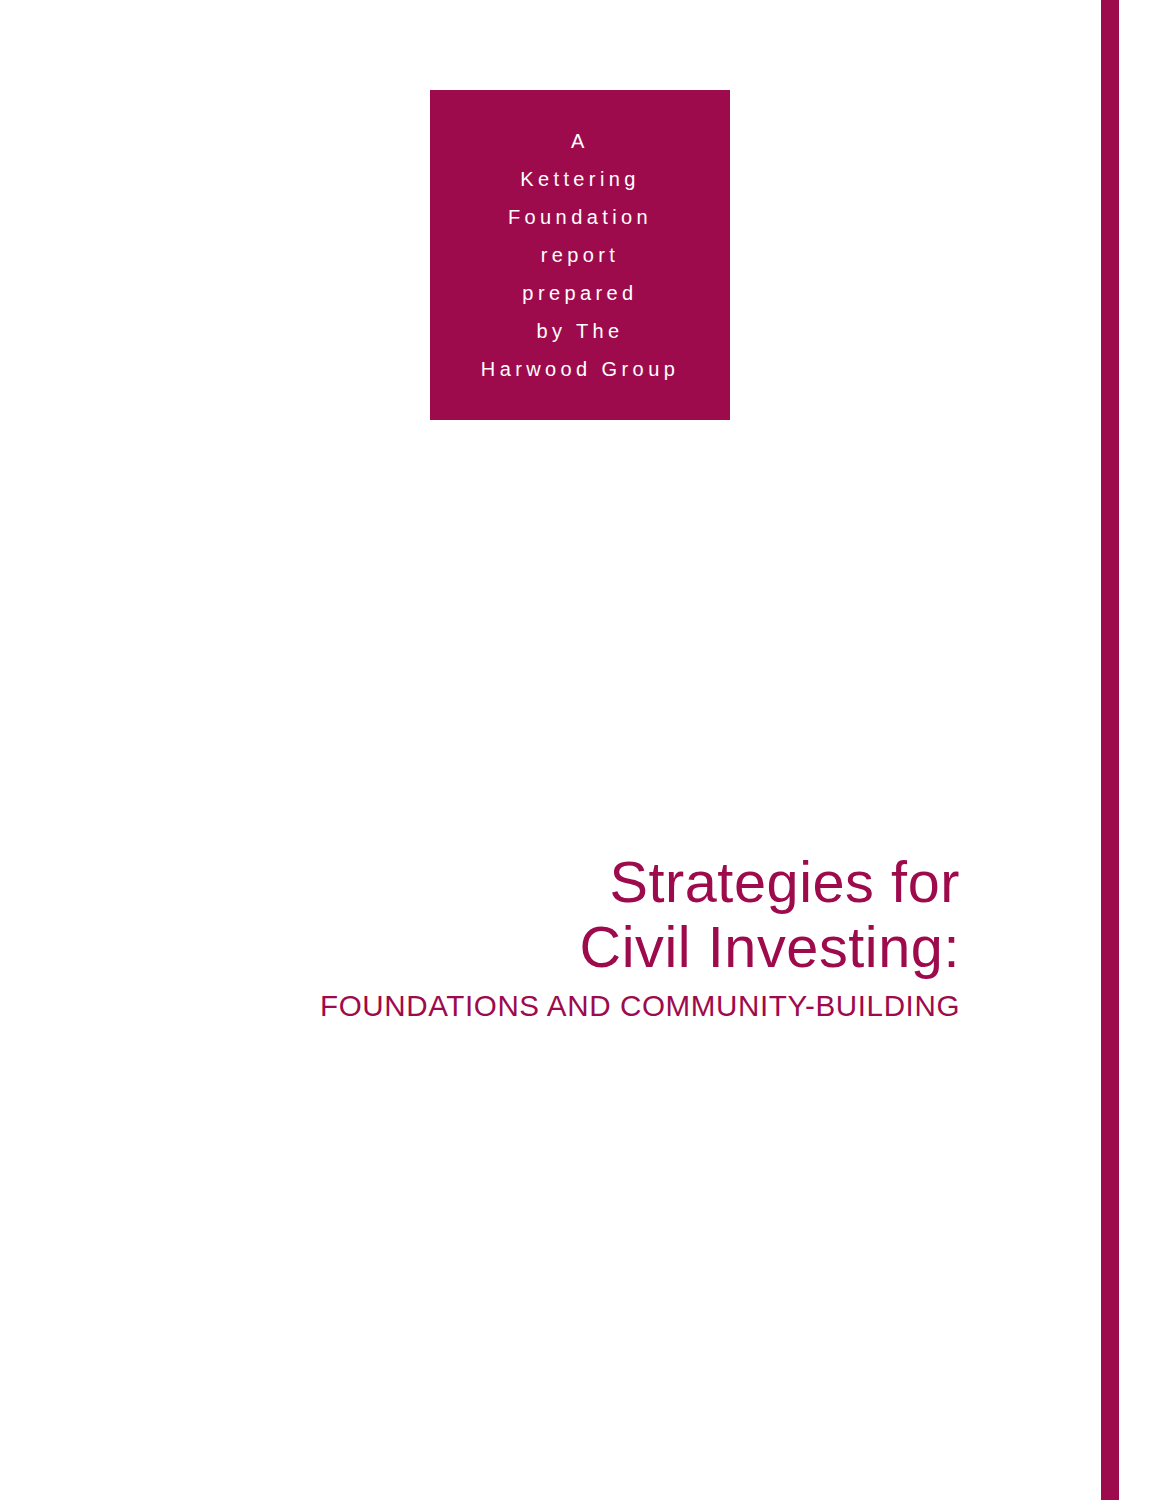A
Kettering
Foundation
report
prepared
by The
Harwood Group
Strategies for
Civil Investing:
Foundations and Community-Building